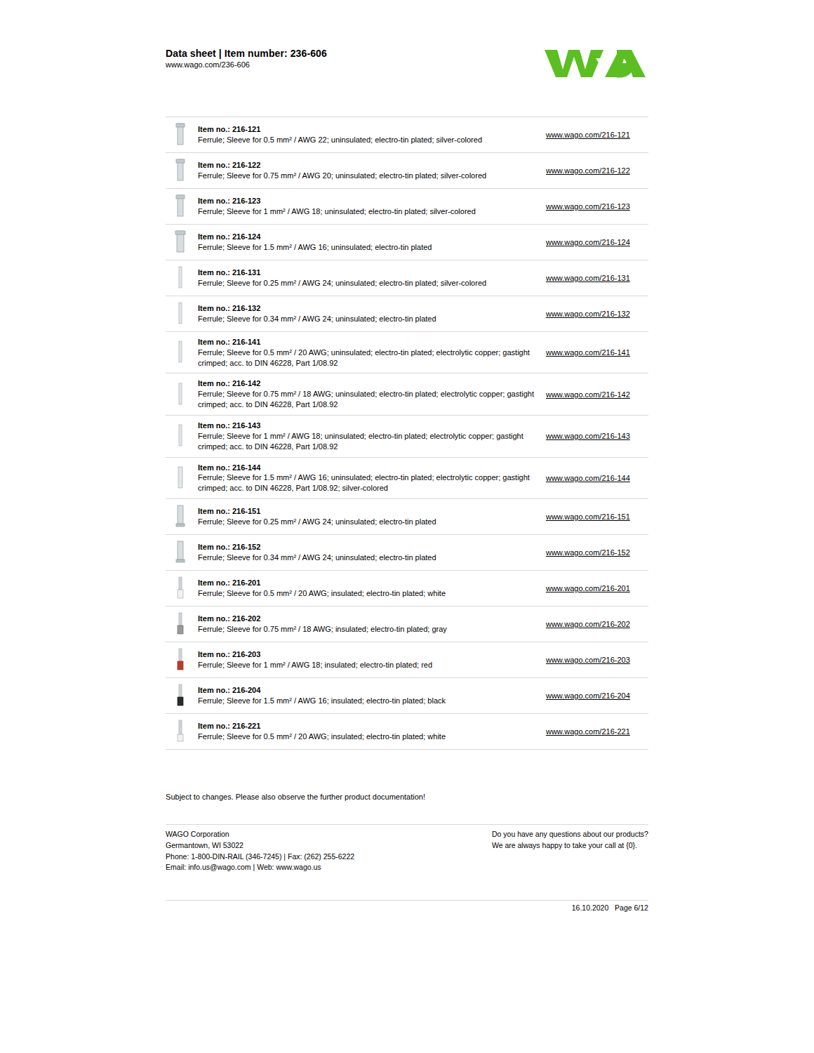Data sheet | Item number: 236-606
www.wago.com/236-606
| | Item no.: 216-121 Ferrule; Sleeve for 0.5 mm² / AWG 22; uninsulated; electro-tin plated; silver-colored | www.wago.com/216-121 |
| | Item no.: 216-122 Ferrule; Sleeve for 0.75 mm² / AWG 20; uninsulated; electro-tin plated; silver-colored | www.wago.com/216-122 |
| | Item no.: 216-123 Ferrule; Sleeve for 1 mm² / AWG 18; uninsulated; electro-tin plated; silver-colored | www.wago.com/216-123 |
| | Item no.: 216-124 Ferrule; Sleeve for 1.5 mm² / AWG 16; uninsulated; electro-tin plated | www.wago.com/216-124 |
| | Item no.: 216-131 Ferrule; Sleeve for 0.25 mm² / AWG 24; uninsulated; electro-tin plated; silver-colored | www.wago.com/216-131 |
| | Item no.: 216-132 Ferrule; Sleeve for 0.34 mm² / AWG 24; uninsulated; electro-tin plated | www.wago.com/216-132 |
| | Item no.: 216-141 Ferrule; Sleeve for 0.5 mm² / 20 AWG; uninsulated; electro-tin plated; electrolytic copper; gastight crimped; acc. to DIN 46228, Part 1/08.92 | www.wago.com/216-141 |
| | Item no.: 216-142 Ferrule; Sleeve for 0.75 mm² / 18 AWG; uninsulated; electro-tin plated; electrolytic copper; gastight crimped; acc. to DIN 46228, Part 1/08.92 | www.wago.com/216-142 |
| | Item no.: 216-143 Ferrule; Sleeve for 1 mm² / AWG 18; uninsulated; electro-tin plated; electrolytic copper; gastight crimped; acc. to DIN 46228, Part 1/08.92 | www.wago.com/216-143 |
| | Item no.: 216-144 Ferrule; Sleeve for 1.5 mm² / AWG 16; uninsulated; electro-tin plated; electrolytic copper; gastight crimped; acc. to DIN 46228, Part 1/08.92; silver-colored | www.wago.com/216-144 |
| | Item no.: 216-151 Ferrule; Sleeve for 0.25 mm² / AWG 24; uninsulated; electro-tin plated | www.wago.com/216-151 |
| | Item no.: 216-152 Ferrule; Sleeve for 0.34 mm² / AWG 24; uninsulated; electro-tin plated | www.wago.com/216-152 |
| | Item no.: 216-201 Ferrule; Sleeve for 0.5 mm² / 20 AWG; insulated; electro-tin plated; white | www.wago.com/216-201 |
| | Item no.: 216-202 Ferrule; Sleeve for 0.75 mm² / 18 AWG; insulated; electro-tin plated; gray | www.wago.com/216-202 |
| | Item no.: 216-203 Ferrule; Sleeve for 1 mm² / AWG 18; insulated; electro-tin plated; red | www.wago.com/216-203 |
| | Item no.: 216-204 Ferrule; Sleeve for 1.5 mm² / AWG 16; insulated; electro-tin plated; black | www.wago.com/216-204 |
| | Item no.: 216-221 Ferrule; Sleeve for 0.5 mm² / 20 AWG; insulated; electro-tin plated; white | www.wago.com/216-221 |
Subject to changes. Please also observe the further product documentation!
WAGO Corporation
Germantown, WI 53022
Phone: 1-800-DIN-RAIL (346-7245) | Fax: (262) 255-6222
Email: info.us@wago.com | Web: www.wago.us
Do you have any questions about our products?
We are always happy to take your call at {0}.
16.10.2020 Page 6/12